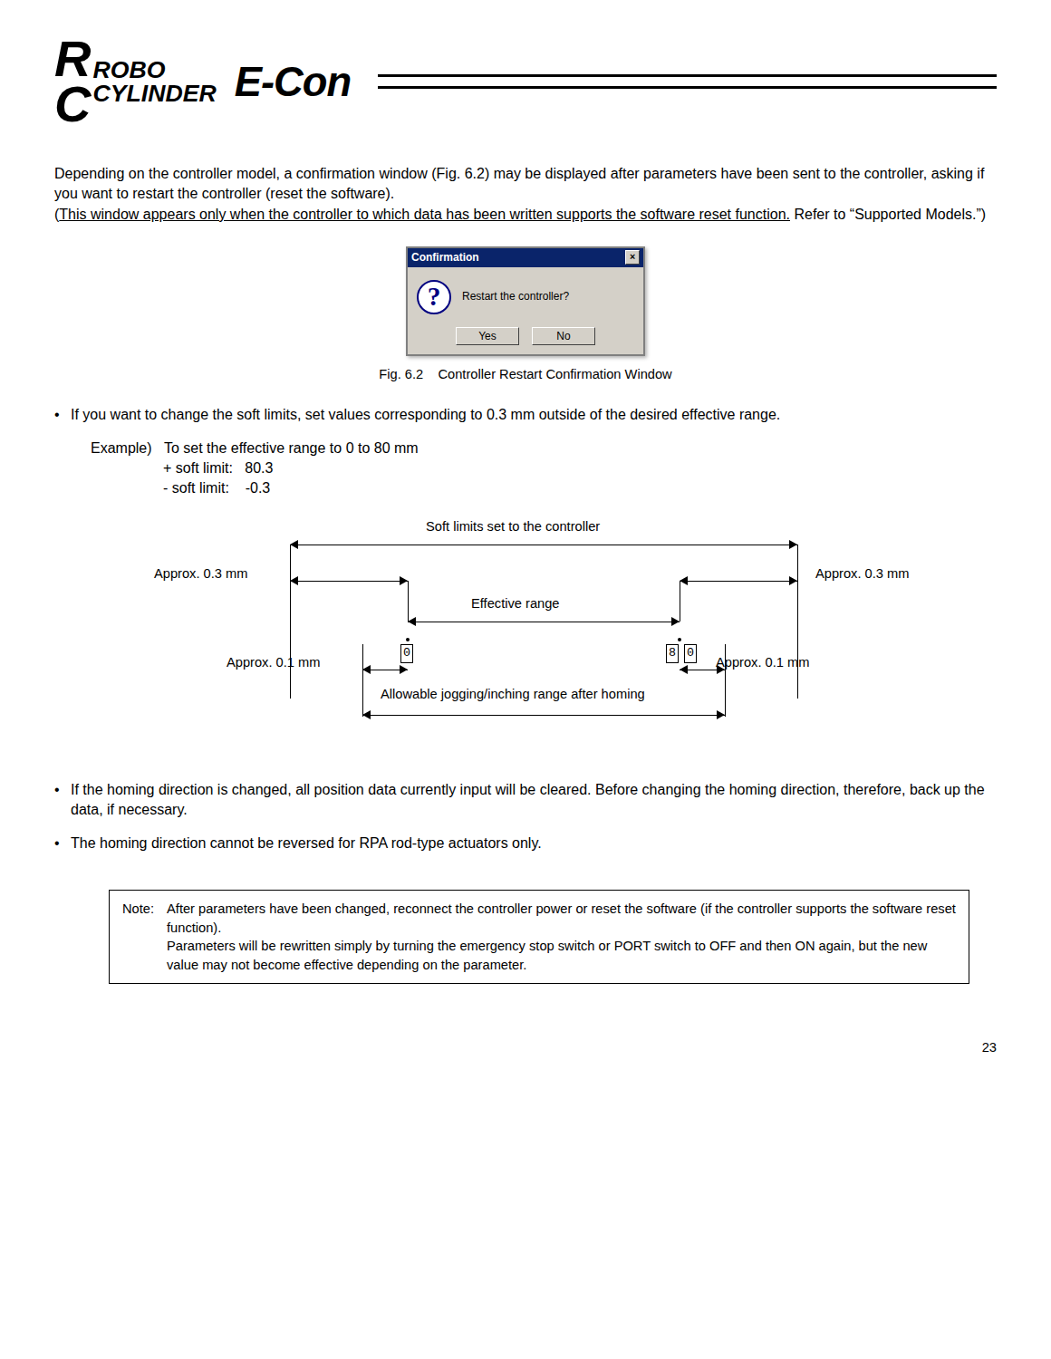R
C ROBO
CYLINDER
E-Con
Depending on the controller model, a confirmation window (Fig. 6.2) may be displayed after parameters have been sent to the controller, asking if you want to restart the controller (reset the software).
(This window appears only when the controller to which data has been written supports the software reset function. Refer to “Supported Models.”)
Confirmation ×
?
Restart the controller?
Yes No
Fig. 6.2 Controller Restart Confirmation Window
If you want to change the soft limits, set values corresponding to 0.3 mm outside of the desired effective range.
Example) To set the effective range to 0 to 80 mm
+ soft limit: 80.3
- soft limit: -0.3
Soft limits set to the controller
Approx. 0.3 mm
Approx. 0.3 mm
Effective range
0
8
0
Approx. 0.1 mm
Approx. 0.1 mm
Allowable jogging/inching range after homing
If the homing direction is changed, all position data currently input will be cleared. Before changing the homing direction, therefore, back up the data, if necessary.
The homing direction cannot be reversed for RPA rod-type actuators only.
| Note: | After parameters have been changed, reconnect the controller power or reset the software (if the controller supports the software reset function). Parameters will be rewritten simply by turning the emergency stop switch or PORT switch to OFF and then ON again, but the new value may not become effective depending on the parameter. |
23